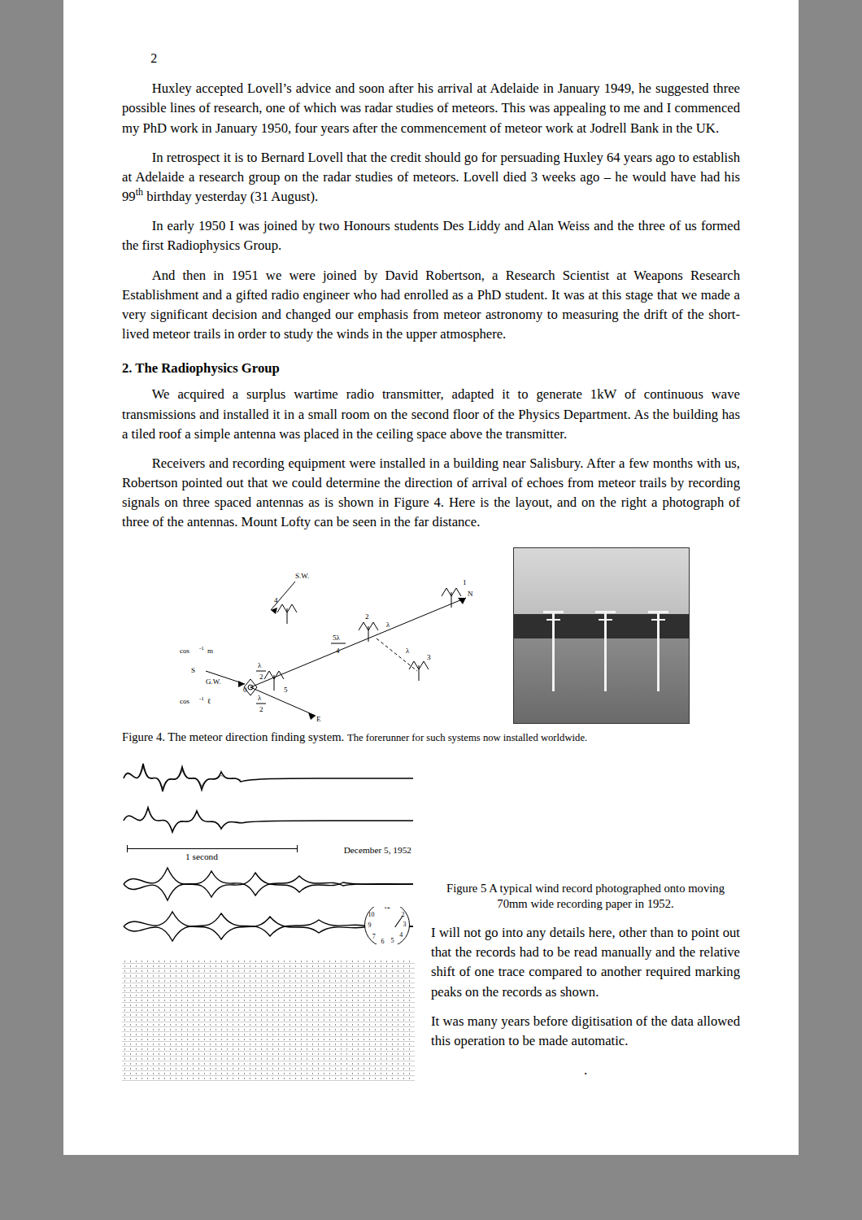2
Huxley accepted Lovell’s advice and soon after his arrival at Adelaide in January 1949, he suggested three possible lines of research, one of which was radar studies of meteors. This was appealing to me and I commenced my PhD work in January 1950, four years after the commencement of meteor work at Jodrell Bank in the UK.
In retrospect it is to Bernard Lovell that the credit should go for persuading Huxley 64 years ago to establish at Adelaide a research group on the radar studies of meteors. Lovell died 3 weeks ago – he would have had his 99th birthday yesterday (31 August).
In early 1950 I was joined by two Honours students Des Liddy and Alan Weiss and the three of us formed the first Radiophysics Group.
And then in 1951 we were joined by David Robertson, a Research Scientist at Weapons Research Establishment and a gifted radio engineer who had enrolled as a PhD student. It was at this stage that we made a very significant decision and changed our emphasis from meteor astronomy to measuring the drift of the short-lived meteor trails in order to study the winds in the upper atmosphere.
2. The Radiophysics Group
We acquired a surplus wartime radio transmitter, adapted it to generate 1kW of continuous wave transmissions and installed it in a small room on the second floor of the Physics Department. As the building has a tiled roof a simple antenna was placed in the ceiling space above the transmitter.
Receivers and recording equipment were installed in a building near Salisbury. After a few months with us, Robertson pointed out that we could determine the direction of arrival of echoes from meteor trails by recording signals on three spaced antennas as is shown in Figure 4. Here is the layout, and on the right a photograph of three of the antennas. Mount Lofty can be seen in the far distance.
N E S S.W. G.W. 1 2 3 4 5 λ λ 5λ 4 cos -1 m cos -1 ℓ λ 2 λ 2 0
Figure 4. The meteor direction finding system. The forerunner for such systems now installed worldwide.
1 second
December 5, 1952
12 2 3 4 5 6 7 9 10
Figure 5 A typical wind record photographed onto moving 70mm wide recording paper in 1952.
I will not go into any details here, other than to point out that the records had to be read manually and the relative shift of one trace compared to another required marking peaks on the records as shown.
It was many years before digitisation of the data allowed this operation to be made automatic.
.